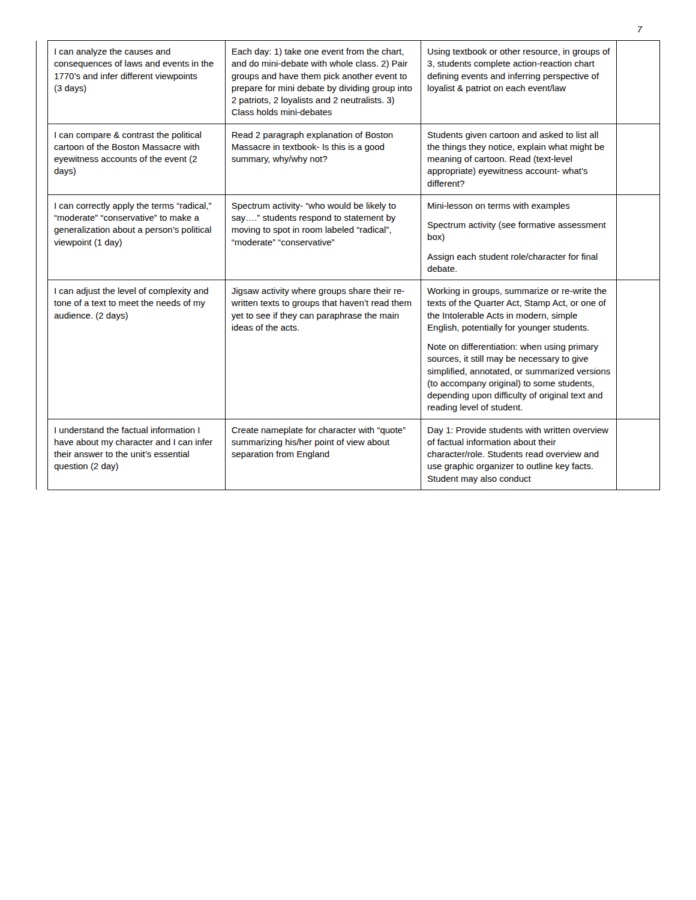7
| | I can analyze the causes and consequences of laws and events in the 1770’s and infer different viewpoints (3 days) | Each day: 1) take one event from the chart, and do mini-debate with whole class. 2) Pair groups and have them pick another event to prepare for mini debate by dividing group into 2 patriots, 2 loyalists and 2 neutralists. 3) Class holds mini-debates | Using textbook or other resource, in groups of 3, students complete action-reaction chart defining events and inferring perspective of loyalist & patriot on each event/law | |
| | I can compare & contrast the political cartoon of the Boston Massacre with eyewitness accounts of the event (2 days) | Read 2 paragraph explanation of Boston Massacre in textbook- Is this is a good summary, why/why not? | Students given cartoon and asked to list all the things they notice, explain what might be meaning of cartoon. Read (text-level appropriate) eyewitness account- what’s different? | |
| | I can correctly apply the terms “radical,” “moderate” “conservative” to make a generalization about a person’s political viewpoint (1 day) | Spectrum activity- “who would be likely to say….” students respond to statement by moving to spot in room labeled “radical”, “moderate” “conservative” | Mini-lesson on terms with examples Spectrum activity (see formative assessment box) Assign each student role/character for final debate. | |
| | I can adjust the level of complexity and tone of a text to meet the needs of my audience. (2 days) | Jigsaw activity where groups share their re-written texts to groups that haven’t read them yet to see if they can paraphrase the main ideas of the acts. | Working in groups, summarize or re-write the texts of the Quarter Act, Stamp Act, or one of the Intolerable Acts in modern, simple English, potentially for younger students. Note on differentiation: when using primary sources, it still may be necessary to give simplified, annotated, or summarized versions (to accompany original) to some students, depending upon difficulty of original text and reading level of student. | |
| | I understand the factual information I have about my character and I can infer their answer to the unit’s essential question (2 day) | Create nameplate for character with “quote” summarizing his/her point of view about separation from England | Day 1: Provide students with written overview of factual information about their character/role. Students read overview and use graphic organizer to outline key facts. Student may also conduct | |